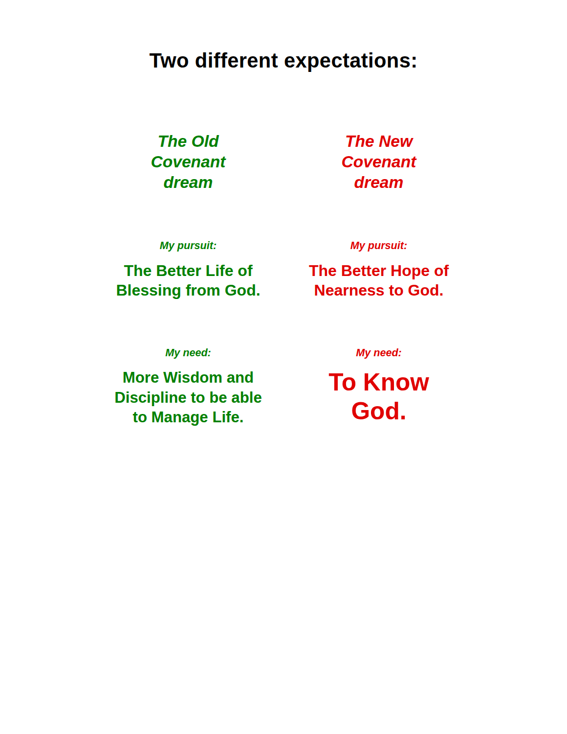Two different expectations:
The Old
Covenant
dream
My pursuit:
The Better Life of Blessing from God.
My need:
More Wisdom and Discipline to be able to Manage Life.
The New
Covenant
dream
My pursuit:
The Better Hope of Nearness to God.
My need:
To Know God.